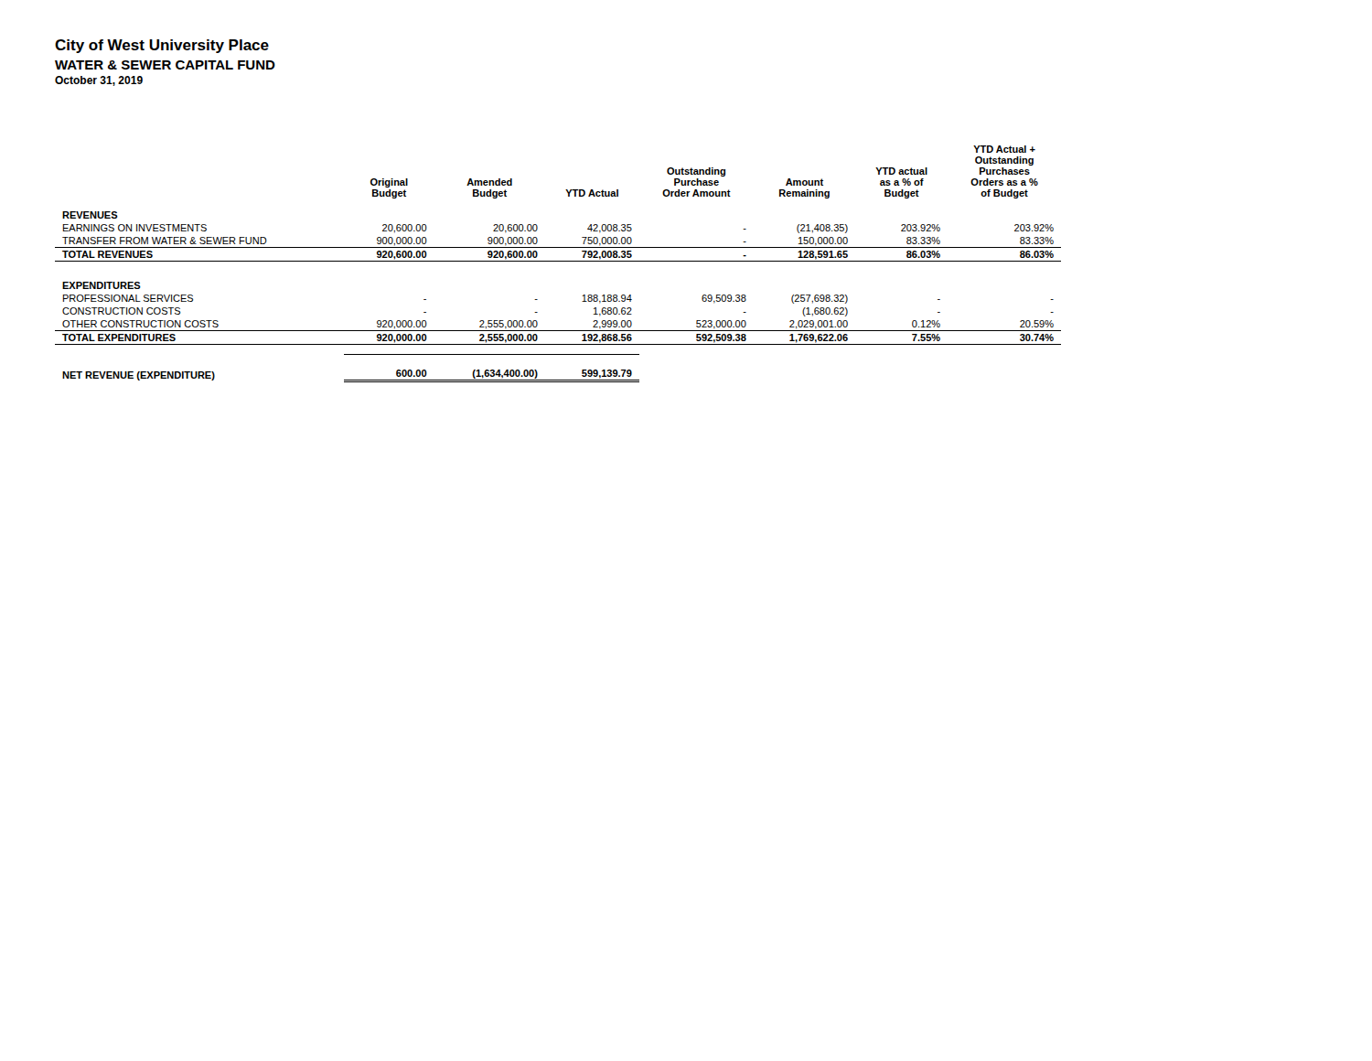City of West University Place
WATER & SEWER CAPITAL FUND
October 31, 2019
| | Original Budget | Amended Budget | YTD Actual | Outstanding Purchase Order Amount | Amount Remaining | YTD actual as a % of Budget | YTD Actual + Outstanding Purchases Orders as a % of Budget |
| --- | --- | --- | --- | --- | --- | --- | --- |
| REVENUES | |
| EARNINGS ON INVESTMENTS | 20,600.00 | 20,600.00 | 42,008.35 | - | (21,408.35) | 203.92% | 203.92% |
| TRANSFER FROM WATER & SEWER FUND | 900,000.00 | 900,000.00 | 750,000.00 | - | 150,000.00 | 83.33% | 83.33% |
| TOTAL REVENUES | 920,600.00 | 920,600.00 | 792,008.35 | - | 128,591.65 | 86.03% | 86.03% |
| EXPENDITURES | |
| PROFESSIONAL SERVICES | - | - | 188,188.94 | 69,509.38 | (257,698.32) | - | - |
| CONSTRUCTION COSTS | - | - | 1,680.62 | - | (1,680.62) | - | - |
| OTHER CONSTRUCTION COSTS | 920,000.00 | 2,555,000.00 | 2,999.00 | 523,000.00 | 2,029,001.00 | 0.12% | 20.59% |
| TOTAL EXPENDITURES | 920,000.00 | 2,555,000.00 | 192,868.56 | 592,509.38 | 1,769,622.06 | 7.55% | 30.74% |
| NET REVENUE (EXPENDITURE) | 600.00 | (1,634,400.00) | 599,139.79 | | | | |